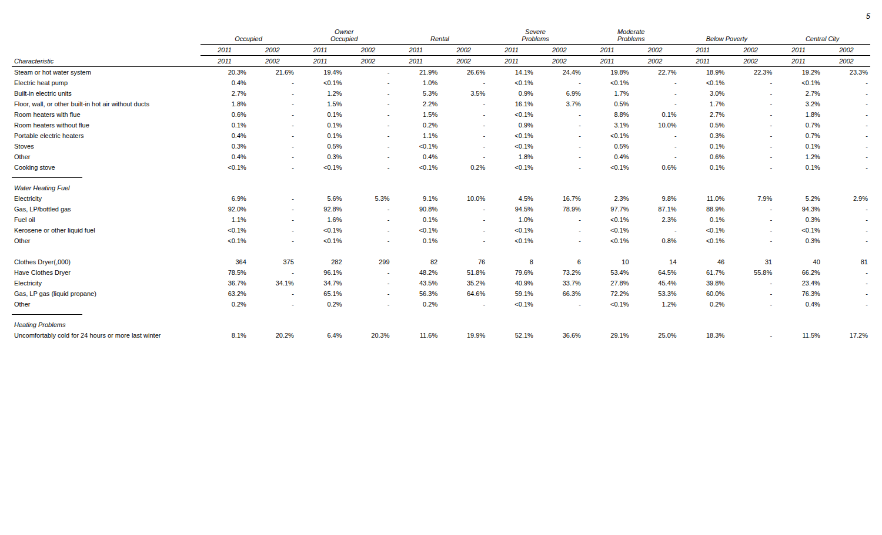5
| | Occupied | Owner Occupied | Rental | Severe Problems | Moderate Problems | Below Poverty | Central City |
| --- | --- | --- | --- | --- | --- | --- | --- |
| 2011 | 2002 | 2011 | 2002 | 2011 | 2002 | 2011 | 2002 | 2011 | 2002 | 2011 | 2002 | 2011 | 2002 |
| Characteristic | 2011 | 2002 | 2011 | 2002 | 2011 | 2002 | 2011 | 2002 | 2011 | 2002 | 2011 | 2002 | 2011 | 2002 |
| Steam or hot water system | 20.3% | 21.6% | 19.4% | - | 21.9% | 26.6% | 14.1% | 24.4% | 19.8% | 22.7% | 18.9% | 22.3% | 19.2% | 23.3% |
| Electric heat pump | 0.4% | - | <0.1% | - | 1.0% | - | <0.1% | - | <0.1% | - | <0.1% | - | <0.1% | - |
| Built-in electric units | 2.7% | - | 1.2% | - | 5.3% | 3.5% | 0.9% | 6.9% | 1.7% | - | 3.0% | - | 2.7% | - |
| Floor, wall, or other built-in hot air without ducts | 1.8% | - | 1.5% | - | 2.2% | - | 16.1% | 3.7% | 0.5% | - | 1.7% | - | 3.2% | - |
| Room heaters with flue | 0.6% | - | 0.1% | - | 1.5% | - | <0.1% | - | 8.8% | 0.1% | 2.7% | - | 1.8% | - |
| Room heaters without flue | 0.1% | - | 0.1% | - | 0.2% | - | 0.9% | - | 3.1% | 10.0% | 0.5% | - | 0.7% | - |
| Portable electric heaters | 0.4% | - | 0.1% | - | 1.1% | - | <0.1% | - | <0.1% | - | 0.3% | - | 0.7% | - |
| Stoves | 0.3% | - | 0.5% | - | <0.1% | - | <0.1% | - | 0.5% | - | 0.1% | - | 0.1% | - |
| Other | 0.4% | - | 0.3% | - | 0.4% | - | 1.8% | - | 0.4% | - | 0.6% | - | 1.2% | - |
| Cooking stove | <0.1% | - | <0.1% | - | <0.1% | 0.2% | <0.1% | - | <0.1% | 0.6% | 0.1% | - | 0.1% | - |
| Water Heating Fuel | |
| Electricity | 6.9% | - | 5.6% | 5.3% | 9.1% | 10.0% | 4.5% | 16.7% | 2.3% | 9.8% | 11.0% | 7.9% | 5.2% | 2.9% |
| Gas, LP/bottled gas | 92.0% | - | 92.8% | - | 90.8% | - | 94.5% | 78.9% | 97.7% | 87.1% | 88.9% | - | 94.3% | - |
| Fuel oil | 1.1% | - | 1.6% | - | 0.1% | - | 1.0% | - | <0.1% | 2.3% | 0.1% | - | 0.3% | - |
| Kerosene or other liquid fuel | <0.1% | - | <0.1% | - | <0.1% | - | <0.1% | - | <0.1% | - | <0.1% | - | <0.1% | - |
| Other | <0.1% | - | <0.1% | - | 0.1% | - | <0.1% | - | <0.1% | 0.8% | <0.1% | - | 0.3% | - |
| Clothes Dryer(,000) | 364 | 375 | 282 | 299 | 82 | 76 | 8 | 6 | 10 | 14 | 46 | 31 | 40 | 81 |
| Have Clothes Dryer | 78.5% | - | 96.1% | - | 48.2% | 51.8% | 79.6% | 73.2% | 53.4% | 64.5% | 61.7% | 55.8% | 66.2% | - |
| Electricity | 36.7% | 34.1% | 34.7% | - | 43.5% | 35.2% | 40.9% | 33.7% | 27.8% | 45.4% | 39.8% | - | 23.4% | - |
| Gas, LP gas (liquid propane) | 63.2% | - | 65.1% | - | 56.3% | 64.6% | 59.1% | 66.3% | 72.2% | 53.3% | 60.0% | - | 76.3% | - |
| Other | 0.2% | - | 0.2% | - | 0.2% | - | <0.1% | - | <0.1% | 1.2% | 0.2% | - | 0.4% | - |
| Heating Problems | |
| Uncomfortably cold for 24 hours or more last winter | 8.1% | 20.2% | 6.4% | 20.3% | 11.6% | 19.9% | 52.1% | 36.6% | 29.1% | 25.0% | 18.3% | - | 11.5% | 17.2% |